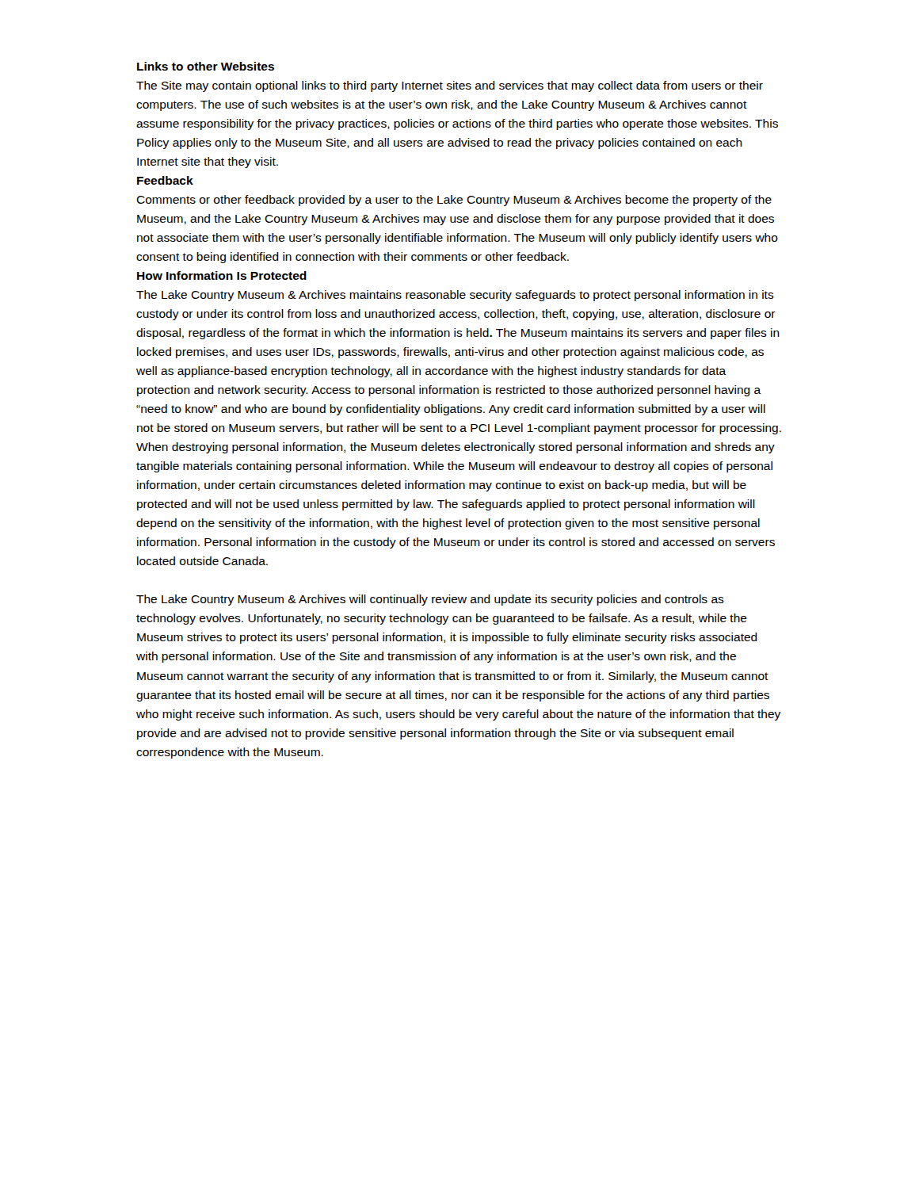Links to other Websites
The Site may contain optional links to third party Internet sites and services that may collect data from users or their computers. The use of such websites is at the user’s own risk, and the Lake Country Museum & Archives cannot assume responsibility for the privacy practices, policies or actions of the third parties who operate those websites. This Policy applies only to the Museum Site, and all users are advised to read the privacy policies contained on each Internet site that they visit.
Feedback
Comments or other feedback provided by a user to the Lake Country Museum & Archives become the property of the Museum, and the Lake Country Museum & Archives may use and disclose them for any purpose provided that it does not associate them with the user’s personally identifiable information. The Museum will only publicly identify users who consent to being identified in connection with their comments or other feedback.
How Information Is Protected
The Lake Country Museum & Archives maintains reasonable security safeguards to protect personal information in its custody or under its control from loss and unauthorized access, collection, theft, copying, use, alteration, disclosure or disposal, regardless of the format in which the information is held. The Museum maintains its servers and paper files in locked premises, and uses user IDs, passwords, firewalls, anti-virus and other protection against malicious code, as well as appliance-based encryption technology, all in accordance with the highest industry standards for data protection and network security. Access to personal information is restricted to those authorized personnel having a “need to know” and who are bound by confidentiality obligations. Any credit card information submitted by a user will not be stored on Museum servers, but rather will be sent to a PCI Level 1-compliant payment processor for processing. When destroying personal information, the Museum deletes electronically stored personal information and shreds any tangible materials containing personal information. While the Museum will endeavour to destroy all copies of personal information, under certain circumstances deleted information may continue to exist on back-up media, but will be protected and will not be used unless permitted by law. The safeguards applied to protect personal information will depend on the sensitivity of the information, with the highest level of protection given to the most sensitive personal information. Personal information in the custody of the Museum or under its control is stored and accessed on servers located outside Canada.
The Lake Country Museum & Archives will continually review and update its security policies and controls as technology evolves. Unfortunately, no security technology can be guaranteed to be failsafe. As a result, while the Museum strives to protect its users’ personal information, it is impossible to fully eliminate security risks associated with personal information. Use of the Site and transmission of any information is at the user’s own risk, and the Museum cannot warrant the security of any information that is transmitted to or from it. Similarly, the Museum cannot guarantee that its hosted email will be secure at all times, nor can it be responsible for the actions of any third parties who might receive such information. As such, users should be very careful about the nature of the information that they provide and are advised not to provide sensitive personal information through the Site or via subsequent email correspondence with the Museum.